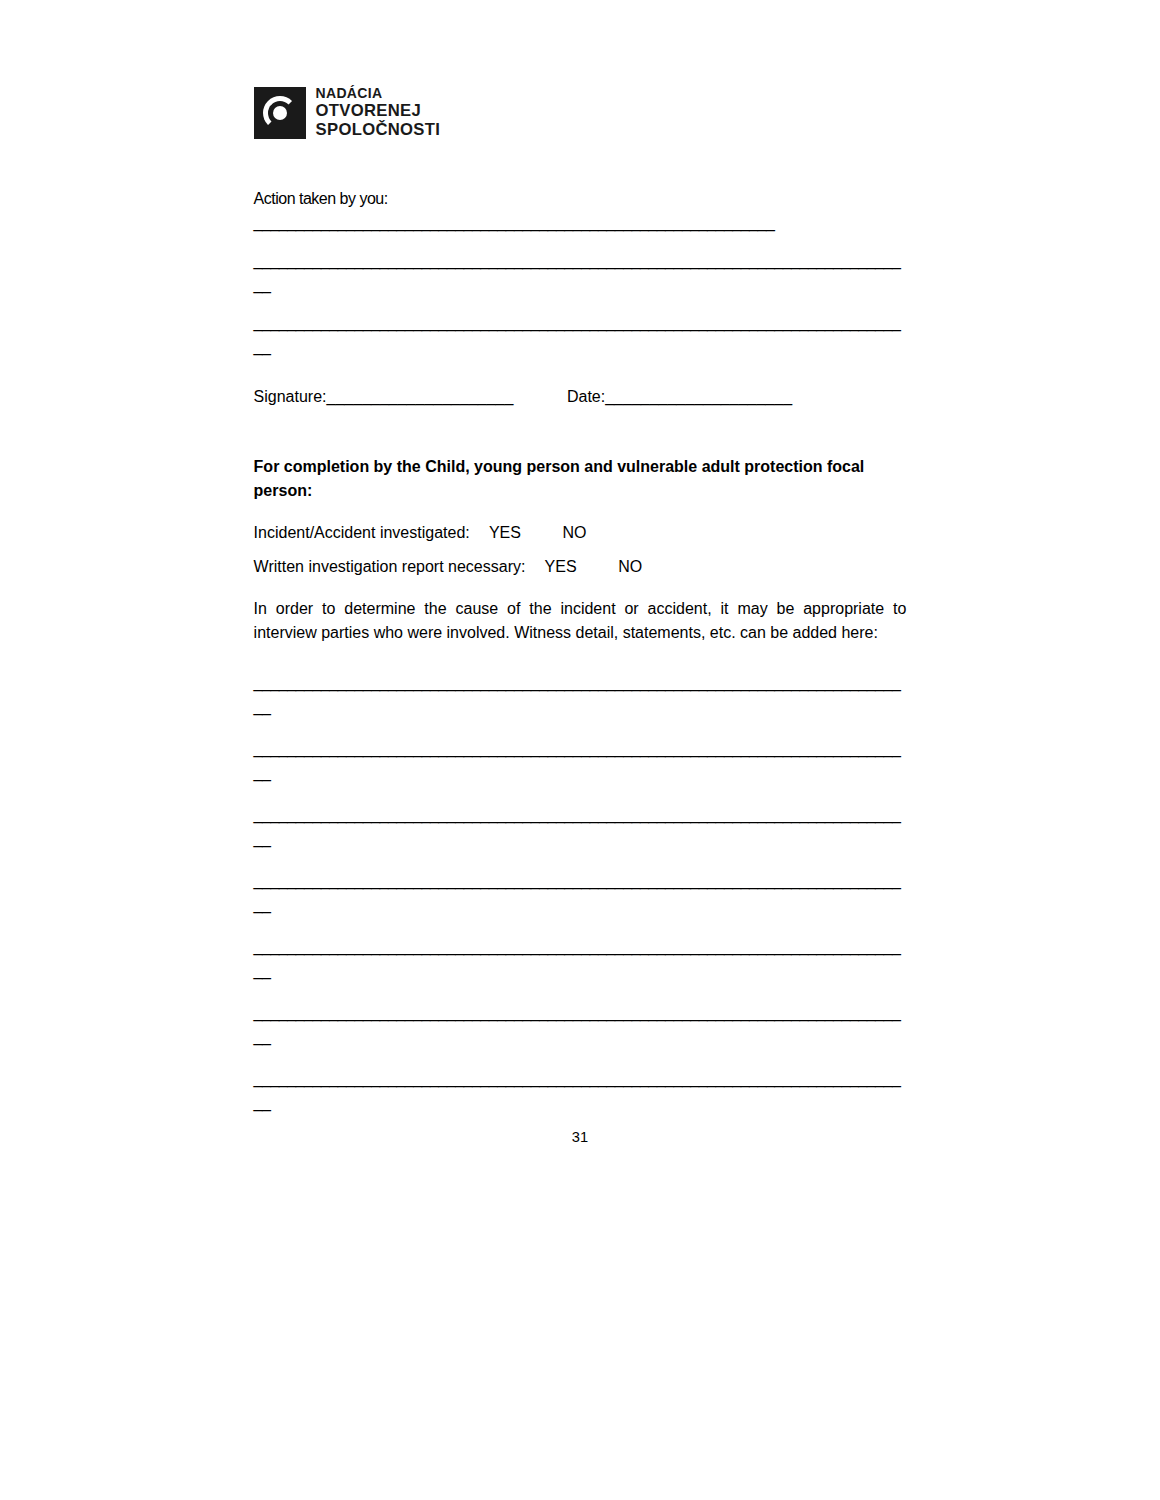Nadácia Otvorenej Spoločnosti
Action taken by you: ______________________________________________________________
_______________________________________________________________________________
_______________________________________________________________________________
Signature:_____________________
Date:_____________________
For completion by the Child, young person and vulnerable adult protection focal person:
Incident/Accident investigated: YES NO
Written investigation report necessary: YES NO
In order to determine the cause of the incident or accident, it may be appropriate to interview parties who were involved. Witness detail, statements, etc. can be added here:
_______________________________________________________________________________
_______________________________________________________________________________
_______________________________________________________________________________
_______________________________________________________________________________
_______________________________________________________________________________
_______________________________________________________________________________
_______________________________________________________________________________
31